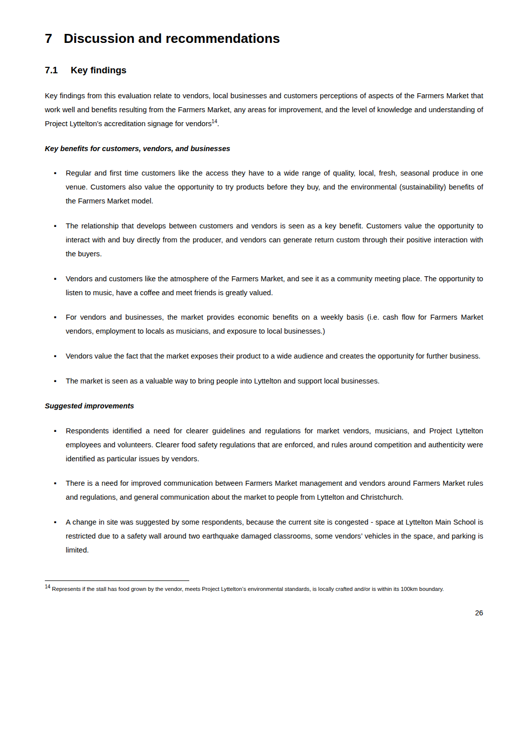7 Discussion and recommendations
7.1 Key findings
Key findings from this evaluation relate to vendors, local businesses and customers perceptions of aspects of the Farmers Market that work well and benefits resulting from the Farmers Market, any areas for improvement, and the level of knowledge and understanding of Project Lyttelton’s accreditation signage for vendors14.
Key benefits for customers, vendors, and businesses
Regular and first time customers like the access they have to a wide range of quality, local, fresh, seasonal produce in one venue. Customers also value the opportunity to try products before they buy, and the environmental (sustainability) benefits of the Farmers Market model.
The relationship that develops between customers and vendors is seen as a key benefit. Customers value the opportunity to interact with and buy directly from the producer, and vendors can generate return custom through their positive interaction with the buyers.
Vendors and customers like the atmosphere of the Farmers Market, and see it as a community meeting place. The opportunity to listen to music, have a coffee and meet friends is greatly valued.
For vendors and businesses, the market provides economic benefits on a weekly basis (i.e. cash flow for Farmers Market vendors, employment to locals as musicians, and exposure to local businesses.)
Vendors value the fact that the market exposes their product to a wide audience and creates the opportunity for further business.
The market is seen as a valuable way to bring people into Lyttelton and support local businesses.
Suggested improvements
Respondents identified a need for clearer guidelines and regulations for market vendors, musicians, and Project Lyttelton employees and volunteers. Clearer food safety regulations that are enforced, and rules around competition and authenticity were identified as particular issues by vendors.
There is a need for improved communication between Farmers Market management and vendors around Farmers Market rules and regulations, and general communication about the market to people from Lyttelton and Christchurch.
A change in site was suggested by some respondents, because the current site is congested - space at Lyttelton Main School is restricted due to a safety wall around two earthquake damaged classrooms, some vendors’ vehicles in the space, and parking is limited.
14 Represents if the stall has food grown by the vendor, meets Project Lyttelton’s environmental standards, is locally crafted and/or is within its 100km boundary.
26